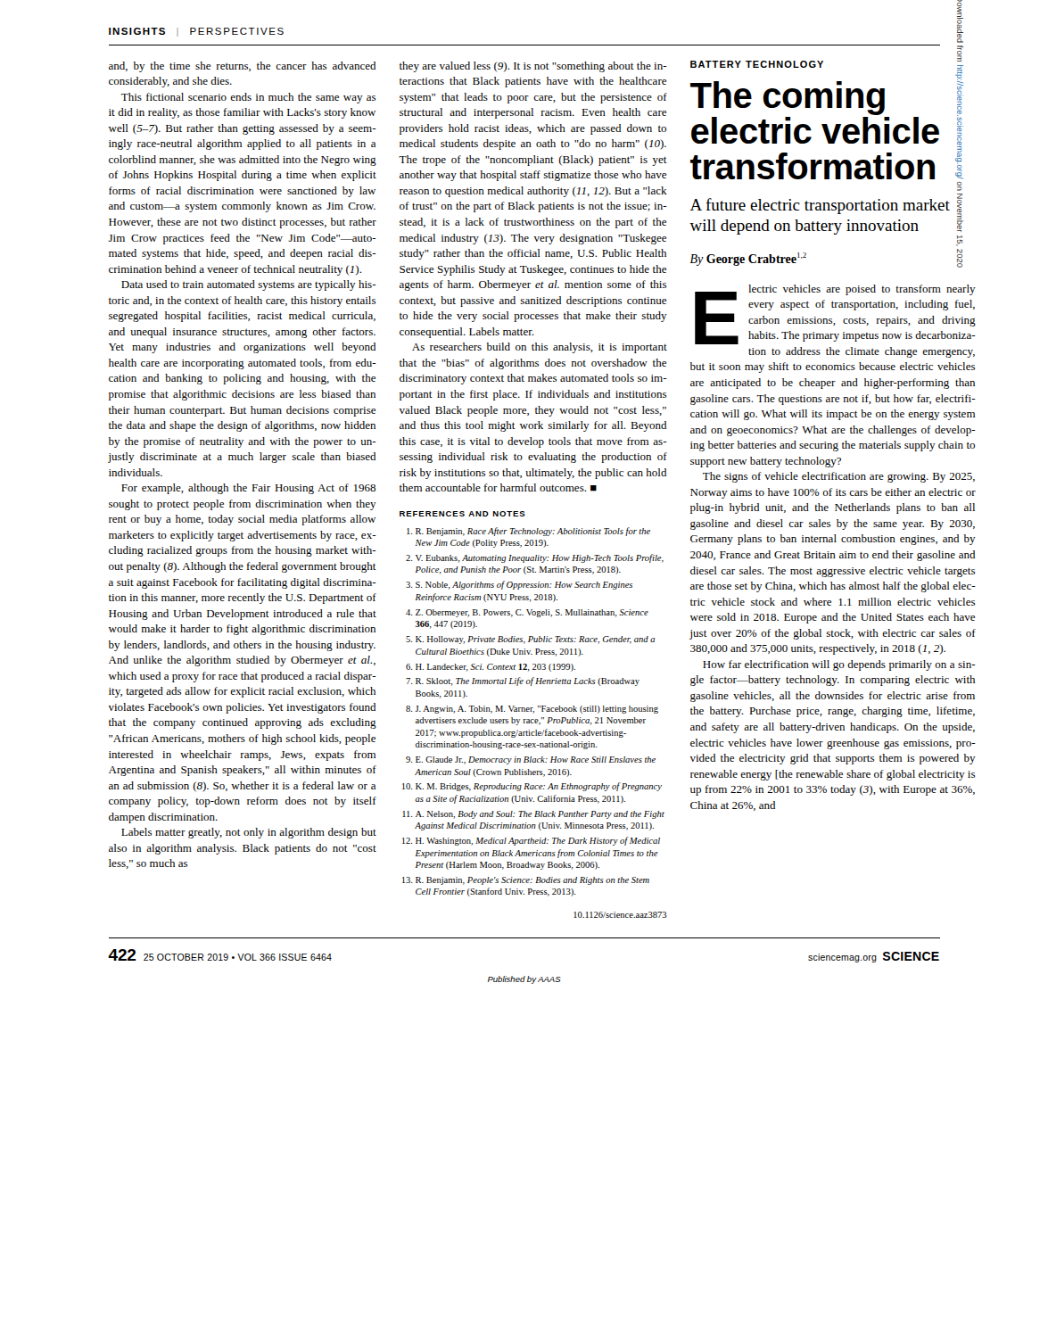INSIGHTS | PERSPECTIVES
Downloaded from http://science.sciencemag.org/ on November 15, 2020
and, by the time she returns, the cancer has advanced considerably, and she dies.
This fictional scenario ends in much the same way as it did in reality, as those familiar with Lacks's story know well (5–7). But rather than getting assessed by a seemingly race-neutral algorithm applied to all patients in a colorblind manner, she was admitted into the Negro wing of Johns Hopkins Hospital during a time when explicit forms of racial discrimination were sanctioned by law and custom—a system commonly known as Jim Crow. However, these are not two distinct processes, but rather Jim Crow practices feed the "New Jim Code"—automated systems that hide, speed, and deepen racial discrimination behind a veneer of technical neutrality (1).
Data used to train automated systems are typically historic and, in the context of health care, this history entails segregated hospital facilities, racist medical curricula, and unequal insurance structures, among other factors. Yet many industries and organizations well beyond health care are incorporating automated tools, from education and banking to policing and housing, with the promise that algorithmic decisions are less biased than their human counterpart. But human decisions comprise the data and shape the design of algorithms, now hidden by the promise of neutrality and with the power to unjustly discriminate at a much larger scale than biased individuals.
For example, although the Fair Housing Act of 1968 sought to protect people from discrimination when they rent or buy a home, today social media platforms allow marketers to explicitly target advertisements by race, excluding racialized groups from the housing market without penalty (8). Although the federal government brought a suit against Facebook for facilitating digital discrimination in this manner, more recently the U.S. Department of Housing and Urban Development introduced a rule that would make it harder to fight algorithmic discrimination by lenders, landlords, and others in the housing industry. And unlike the algorithm studied by Obermeyer et al., which used a proxy for race that produced a racial disparity, targeted ads allow for explicit racial exclusion, which violates Facebook's own policies. Yet investigators found that the company continued approving ads excluding "African Americans, mothers of high school kids, people interested in wheelchair ramps, Jews, expats from Argentina and Spanish speakers," all within minutes of an ad submission (8). So, whether it is a federal law or a company policy, top-down reform does not by itself dampen discrimination.
Labels matter greatly, not only in algorithm design but also in algorithm analysis. Black patients do not "cost less," so much as
they are valued less (9). It is not "something about the interactions that Black patients have with the healthcare system" that leads to poor care, but the persistence of structural and interpersonal racism. Even health care providers hold racist ideas, which are passed down to medical students despite an oath to "do no harm" (10). The trope of the "noncompliant (Black) patient" is yet another way that hospital staff stigmatize those who have reason to question medical authority (11, 12). But a "lack of trust" on the part of Black patients is not the issue; instead, it is a lack of trustworthiness on the part of the medical industry (13). The very designation "Tuskegee study" rather than the official name, U.S. Public Health Service Syphilis Study at Tuskegee, continues to hide the agents of harm. Obermeyer et al. mention some of this context, but passive and sanitized descriptions continue to hide the very social processes that make their study consequential. Labels matter.
As researchers build on this analysis, it is important that the "bias" of algorithms does not overshadow the discriminatory context that makes automated tools so important in the first place. If individuals and institutions valued Black people more, they would not "cost less," and thus this tool might work similarly for all. Beyond this case, it is vital to develop tools that move from assessing individual risk to evaluating the production of risk by institutions so that, ultimately, the public can hold them accountable for harmful outcomes. ■
REFERENCES AND NOTES
R. Benjamin, Race After Technology: Abolitionist Tools for the New Jim Code (Polity Press, 2019).
V. Eubanks, Automating Inequality: How High-Tech Tools Profile, Police, and Punish the Poor (St. Martin's Press, 2018).
S. Noble, Algorithms of Oppression: How Search Engines Reinforce Racism (NYU Press, 2018).
Z. Obermeyer, B. Powers, C. Vogeli, S. Mullainathan, Science 366, 447 (2019).
K. Holloway, Private Bodies, Public Texts: Race, Gender, and a Cultural Bioethics (Duke Univ. Press, 2011).
H. Landecker, Sci. Context 12, 203 (1999).
R. Skloot, The Immortal Life of Henrietta Lacks (Broadway Books, 2011).
J. Angwin, A. Tobin, M. Varner, "Facebook (still) letting housing advertisers exclude users by race," ProPublica, 21 November 2017; www.propublica.org/article/facebook-advertising-discrimination-housing-race-sex-national-origin.
E. Glaude Jr., Democracy in Black: How Race Still Enslaves the American Soul (Crown Publishers, 2016).
K. M. Bridges, Reproducing Race: An Ethnography of Pregnancy as a Site of Racialization (Univ. California Press, 2011).
A. Nelson, Body and Soul: The Black Panther Party and the Fight Against Medical Discrimination (Univ. Minnesota Press, 2011).
H. Washington, Medical Apartheid: The Dark History of Medical Experimentation on Black Americans from Colonial Times to the Present (Harlem Moon, Broadway Books, 2006).
R. Benjamin, People's Science: Bodies and Rights on the Stem Cell Frontier (Stanford Univ. Press, 2013).
10.1126/science.aaz3873
BATTERY TECHNOLOGY
The coming electric vehicle transformation
A future electric transportation market will depend on battery innovation
By George Crabtree1,2
Electric vehicles are poised to transform nearly every aspect of transportation, including fuel, carbon emissions, costs, repairs, and driving habits. The primary impetus now is decarbonization to address the climate change emergency, but it soon may shift to economics because electric vehicles are anticipated to be cheaper and higher-performing than gasoline cars. The questions are not if, but how far, electrification will go. What will its impact be on the energy system and on geoeconomics? What are the challenges of developing better batteries and securing the materials supply chain to support new battery technology?
The signs of vehicle electrification are growing. By 2025, Norway aims to have 100% of its cars be either an electric or plug-in hybrid unit, and the Netherlands plans to ban all gasoline and diesel car sales by the same year. By 2030, Germany plans to ban internal combustion engines, and by 2040, France and Great Britain aim to end their gasoline and diesel car sales. The most aggressive electric vehicle targets are those set by China, which has almost half the global electric vehicle stock and where 1.1 million electric vehicles were sold in 2018. Europe and the United States each have just over 20% of the global stock, with electric car sales of 380,000 and 375,000 units, respectively, in 2018 (1, 2).
How far electrification will go depends primarily on a single factor—battery technology. In comparing electric with gasoline vehicles, all the downsides for electric arise from the battery. Purchase price, range, charging time, lifetime, and safety are all battery-driven handicaps. On the upside, electric vehicles have lower greenhouse gas emissions, provided the electricity grid that supports them is powered by renewable energy [the renewable share of global electricity is up from 22% in 2001 to 33% today (3), with Europe at 36%, China at 26%, and
422 25 OCTOBER 2019 • VOL 366 ISSUE 6464
sciencemag.org SCIENCE
Published by AAAS